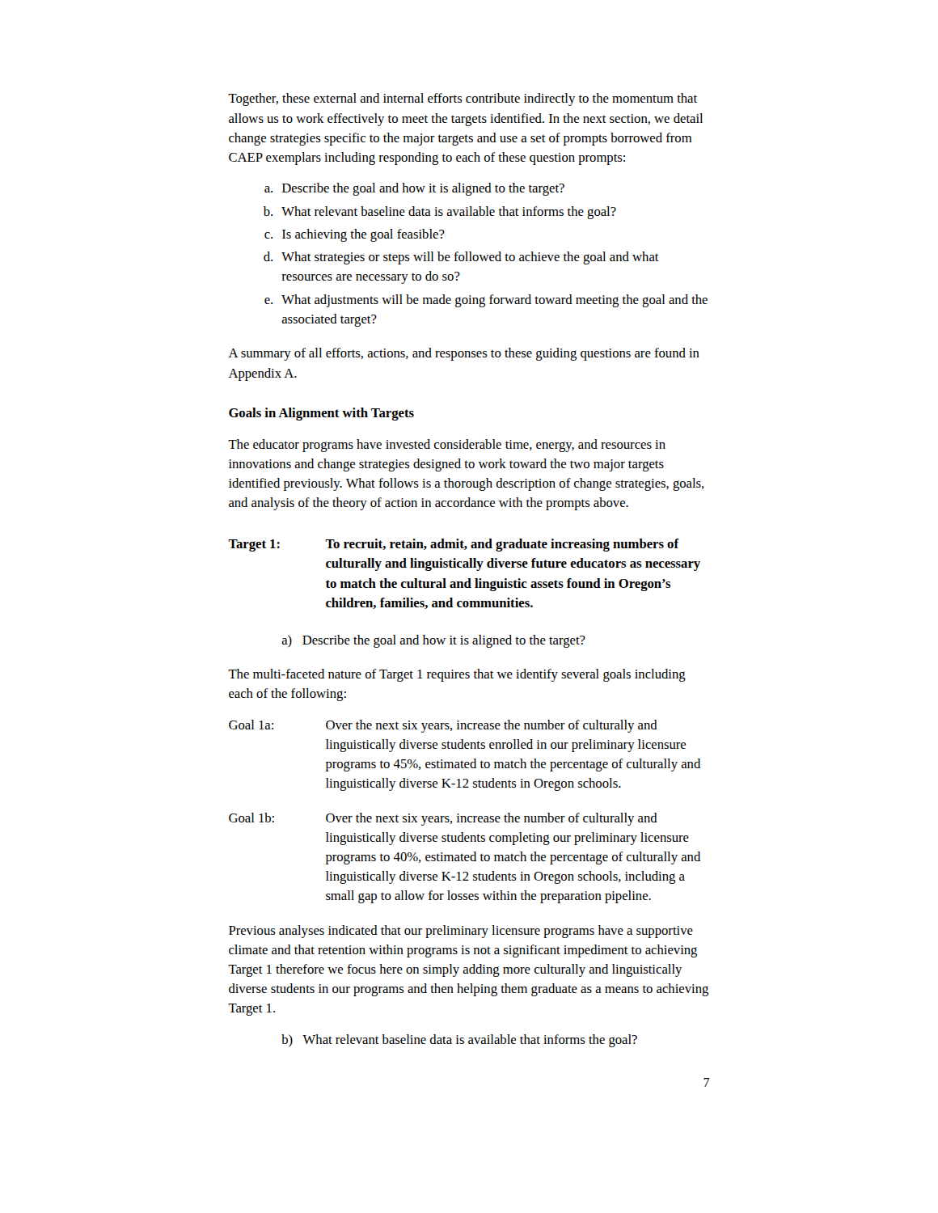Together, these external and internal efforts contribute indirectly to the momentum that allows us to work effectively to meet the targets identified. In the next section, we detail change strategies specific to the major targets and use a set of prompts borrowed from CAEP exemplars including responding to each of these question prompts:
Describe the goal and how it is aligned to the target?
What relevant baseline data is available that informs the goal?
Is achieving the goal feasible?
What strategies or steps will be followed to achieve the goal and what resources are necessary to do so?
What adjustments will be made going forward toward meeting the goal and the associated target?
A summary of all efforts, actions, and responses to these guiding questions are found in Appendix A.
Goals in Alignment with Targets
The educator programs have invested considerable time, energy, and resources in innovations and change strategies designed to work toward the two major targets identified previously. What follows is a thorough description of change strategies, goals, and analysis of the theory of action in accordance with the prompts above.
Target 1:
To recruit, retain, admit, and graduate increasing numbers of culturally and linguistically diverse future educators as necessary to match the cultural and linguistic assets found in Oregon’s children, families, and communities.
a) Describe the goal and how it is aligned to the target?
The multi-faceted nature of Target 1 requires that we identify several goals including each of the following:
Goal 1a:
Over the next six years, increase the number of culturally and linguistically diverse students enrolled in our preliminary licensure programs to 45%, estimated to match the percentage of culturally and linguistically diverse K-12 students in Oregon schools.
Goal 1b:
Over the next six years, increase the number of culturally and linguistically diverse students completing our preliminary licensure programs to 40%, estimated to match the percentage of culturally and linguistically diverse K-12 students in Oregon schools, including a small gap to allow for losses within the preparation pipeline.
Previous analyses indicated that our preliminary licensure programs have a supportive climate and that retention within programs is not a significant impediment to achieving Target 1 therefore we focus here on simply adding more culturally and linguistically diverse students in our programs and then helping them graduate as a means to achieving Target 1.
b) What relevant baseline data is available that informs the goal?
7